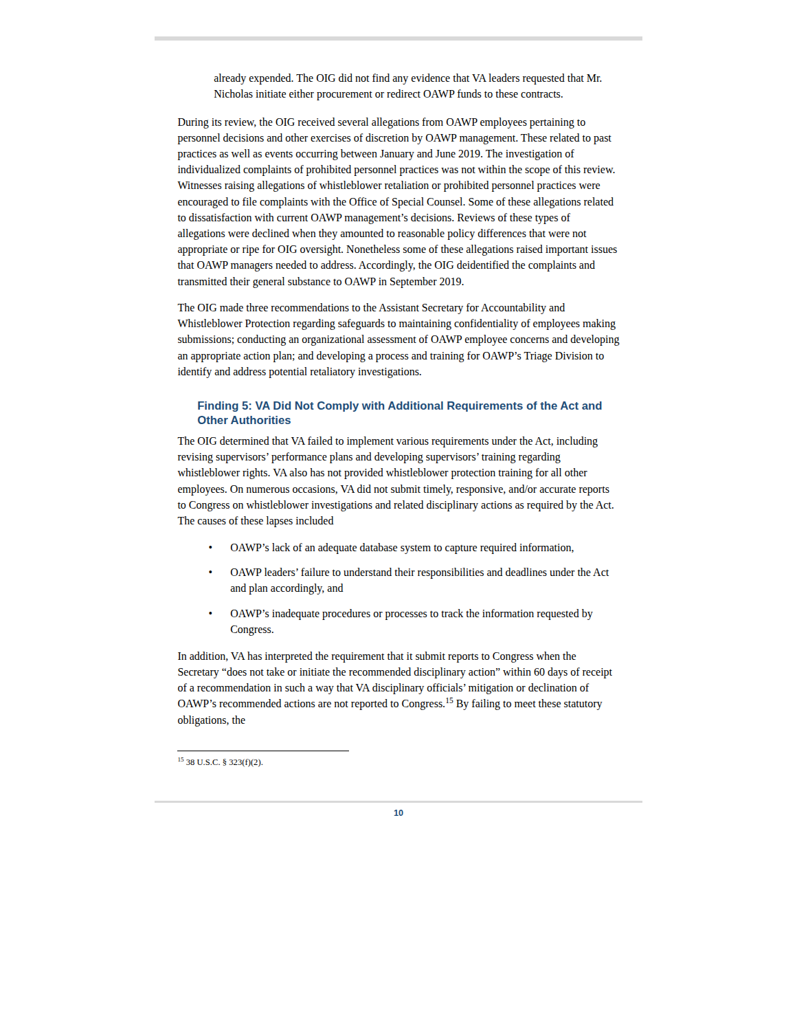already expended. The OIG did not find any evidence that VA leaders requested that Mr. Nicholas initiate either procurement or redirect OAWP funds to these contracts.
During its review, the OIG received several allegations from OAWP employees pertaining to personnel decisions and other exercises of discretion by OAWP management. These related to past practices as well as events occurring between January and June 2019. The investigation of individualized complaints of prohibited personnel practices was not within the scope of this review. Witnesses raising allegations of whistleblower retaliation or prohibited personnel practices were encouraged to file complaints with the Office of Special Counsel. Some of these allegations related to dissatisfaction with current OAWP management’s decisions. Reviews of these types of allegations were declined when they amounted to reasonable policy differences that were not appropriate or ripe for OIG oversight. Nonetheless some of these allegations raised important issues that OAWP managers needed to address. Accordingly, the OIG deidentified the complaints and transmitted their general substance to OAWP in September 2019.
The OIG made three recommendations to the Assistant Secretary for Accountability and Whistleblower Protection regarding safeguards to maintaining confidentiality of employees making submissions; conducting an organizational assessment of OAWP employee concerns and developing an appropriate action plan; and developing a process and training for OAWP’s Triage Division to identify and address potential retaliatory investigations.
Finding 5: VA Did Not Comply with Additional Requirements of the Act and Other Authorities
The OIG determined that VA failed to implement various requirements under the Act, including revising supervisors’ performance plans and developing supervisors’ training regarding whistleblower rights. VA also has not provided whistleblower protection training for all other employees. On numerous occasions, VA did not submit timely, responsive, and/or accurate reports to Congress on whistleblower investigations and related disciplinary actions as required by the Act. The causes of these lapses included
OAWP’s lack of an adequate database system to capture required information,
OAWP leaders’ failure to understand their responsibilities and deadlines under the Act and plan accordingly, and
OAWP’s inadequate procedures or processes to track the information requested by Congress.
In addition, VA has interpreted the requirement that it submit reports to Congress when the Secretary “does not take or initiate the recommended disciplinary action” within 60 days of receipt of a recommendation in such a way that VA disciplinary officials’ mitigation or declination of OAWP’s recommended actions are not reported to Congress.15 By failing to meet these statutory obligations, the
15 38 U.S.C. § 323(f)(2).
10